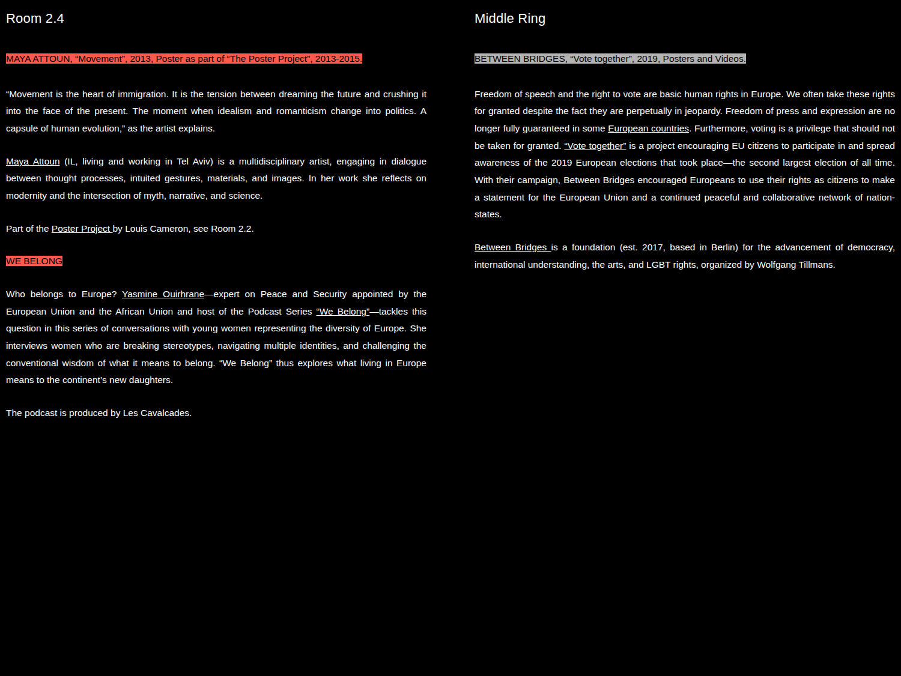Room 2.4
MAYA ATTOUN, “Movement”, 2013, Poster as part of “The Poster Project”, 2013-2015.
“Movement is the heart of immigration. It is the tension between dreaming the future and crushing it into the face of the present. The moment when idealism and romanticism change into politics. A capsule of human evolution,” as the artist explains.
Maya Attoun (IL, living and working in Tel Aviv) is a multidisciplinary artist, engaging in dialogue between thought processes, intuited gestures, materials, and images. In her work she reflects on modernity and the intersection of myth, narrative, and science.
Part of the Poster Project by Louis Cameron, see Room 2.2.
WE BELONG
Who belongs to Europe? Yasmine Ouirhrane—expert on Peace and Security appointed by the European Union and the African Union and host of the Podcast Series “We Belong”—tackles this question in this series of conversations with young women representing the diversity of Europe. She interviews women who are breaking stereotypes, navigating multiple identities, and challenging the conventional wisdom of what it means to belong. “We Belong” thus explores what living in Europe means to the continent’s new daughters.
The podcast is produced by Les Cavalcades.
Middle Ring
BETWEEN BRIDGES, “Vote together”, 2019, Posters and Videos.
Freedom of speech and the right to vote are basic human rights in Europe. We often take these rights for granted despite the fact they are perpetually in jeopardy. Freedom of press and expression are no longer fully guaranteed in some European countries. Furthermore, voting is a privilege that should not be taken for granted. “Vote together” is a project encouraging EU citizens to participate in and spread awareness of the 2019 European elections that took place—the second largest election of all time. With their campaign, Between Bridges encouraged Europeans to use their rights as citizens to make a statement for the European Union and a continued peaceful and collaborative network of nation-states.
Between Bridges is a foundation (est. 2017, based in Berlin) for the advancement of democracy, international understanding, the arts, and LGBT rights, organized by Wolfgang Tillmans.